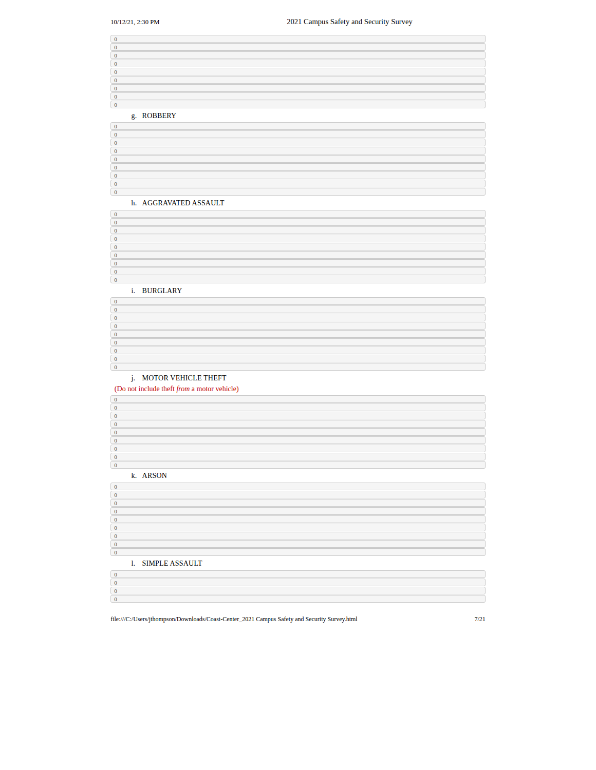10/12/21, 2:30 PM 2021 Campus Safety and Security Survey
0
0
0
0
0
0
0
0
0
g. ROBBERY
0
0
0
0
0
0
0
0
0
h. AGGRAVATED ASSAULT
0
0
0
0
0
0
0
0
0
i. BURGLARY
0
0
0
0
0
0
0
0
0
j. MOTOR VEHICLE THEFT
(Do not include theft from a motor vehicle)
0
0
0
0
0
0
0
0
0
k. ARSON
0
0
0
0
0
0
0
0
0
l. SIMPLE ASSAULT
0
0
0
0
file:///C:/Users/jthompson/Downloads/Coast-Center_2021 Campus Safety and Security Survey.html 7/21